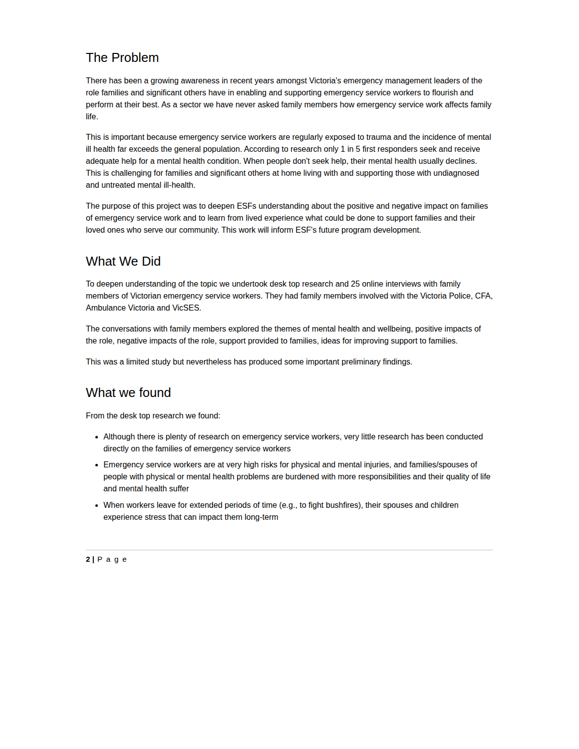The Problem
There has been a growing awareness in recent years amongst Victoria's emergency management leaders of the role families and significant others have in enabling and supporting emergency service workers to flourish and perform at their best. As a sector we have never asked family members how emergency service work affects family life.
This is important because emergency service workers are regularly exposed to trauma and the incidence of mental ill health far exceeds the general population. According to research only 1 in 5 first responders seek and receive adequate help for a mental health condition. When people don't seek help, their mental health usually declines. This is challenging for families and significant others at home living with and supporting those with undiagnosed and untreated mental ill-health.
The purpose of this project was to deepen ESFs understanding about the positive and negative impact on families of emergency service work and to learn from lived experience what could be done to support families and their loved ones who serve our community. This work will inform ESF's future program development.
What We Did
To deepen understanding of the topic we undertook desk top research and 25 online interviews with family members of Victorian emergency service workers. They had family members involved with the Victoria Police, CFA, Ambulance Victoria and VicSES.
The conversations with family members explored the themes of mental health and wellbeing, positive impacts of the role, negative impacts of the role, support provided to families, ideas for improving support to families.
This was a limited study but nevertheless has produced some important preliminary findings.
What we found
From the desk top research we found:
Although there is plenty of research on emergency service workers, very little research has been conducted directly on the families of emergency service workers
Emergency service workers are at very high risks for physical and mental injuries, and families/spouses of people with physical or mental health problems are burdened with more responsibilities and their quality of life and mental health suffer
When workers leave for extended periods of time (e.g., to fight bushfires), their spouses and children experience stress that can impact them long-term
2 | P a g e